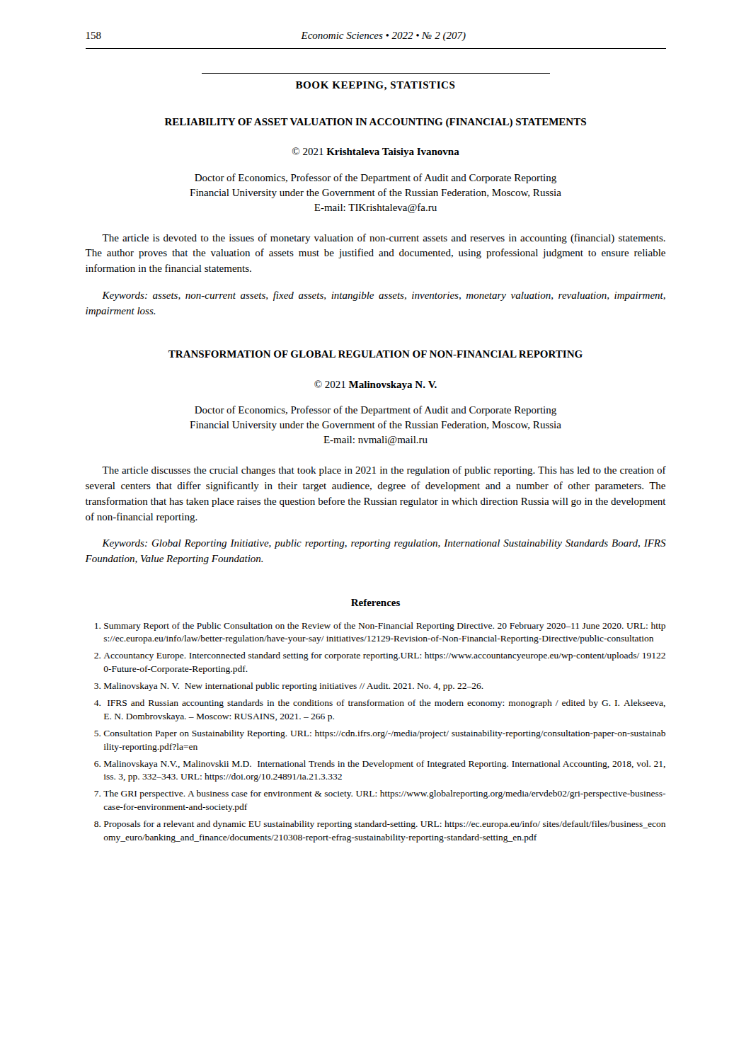158 Economic Sciences • 2022 • № 2 (207)
BOOK KEEPING, STATISTICS
Reliability of asset valuation in accounting (financial) statements
© 2021 Krishtaleva Taisiya Ivanovna
Doctor of Economics, Professor of the Department of Audit and Corporate Reporting
Financial University under the Government of the Russian Federation, Moscow, Russia
E-mail: TIKrishtaleva@fa.ru
The article is devoted to the issues of monetary valuation of non-current assets and reserves in accounting (financial) statements. The author proves that the valuation of assets must be justified and documented, using professional judgment to ensure reliable information in the financial statements.
Keywords: assets, non-current assets, fixed assets, intangible assets, inventories, monetary valuation, revaluation, impairment, impairment loss.
Transformation of global regulation of non-financial reporting
© 2021 Malinovskaya N. V.
Doctor of Economics, Professor of the Department of Audit and Corporate Reporting
Financial University under the Government of the Russian Federation, Moscow, Russia
E-mail: nvmali@mail.ru
The article discusses the crucial changes that took place in 2021 in the regulation of public reporting. This has led to the creation of several centers that differ significantly in their target audience, degree of development and a number of other parameters. The transformation that has taken place raises the question before the Russian regulator in which direction Russia will go in the development of non-financial reporting.
Keywords: Global Reporting Initiative, public reporting, reporting regulation, International Sustainability Standards Board, IFRS Foundation, Value Reporting Foundation.
References
Summary Report of the Public Consultation on the Review of the Non-Financial Reporting Directive. 20 February 2020–11 June 2020. URL: https://ec.europa.eu/info/law/better-regulation/have-your-say/ initiatives/12129-Revision-of-Non-Financial-Reporting-Directive/public-consultation
Accountancy Europe. Interconnected standard setting for corporate reporting.URL: https://www.accountancyeurope.eu/wp-content/uploads/ 191220-Future-of-Corporate-Reporting.pdf.
Malinovskaya N. V. New international public reporting initiatives // Audit. 2021. No. 4, pp. 22–26.
IFRS and Russian accounting standards in the conditions of transformation of the modern economy: monograph / edited by G. I. Alekseeva, E. N. Dombrovskaya. – Moscow: RUSAINS, 2021. – 266 p.
Consultation Paper on Sustainability Reporting. URL: https://cdn.ifrs.org/-/media/project/ sustainability-reporting/consultation-paper-on-sustainability-reporting.pdf?la=en
Malinovskaya N.V., Malinovskii M.D. International Trends in the Development of Integrated Reporting. International Accounting, 2018, vol. 21, iss. 3, pp. 332–343. URL: https://doi.org/10.24891/ia.21.3.332
The GRI perspective. A business case for environment & society. URL: https://www.globalreporting.org/media/ervdeb02/gri-perspective-business-case-for-environment-and-society.pdf
Proposals for a relevant and dynamic EU sustainability reporting standard-setting. URL: https://ec.europa.eu/info/ sites/default/files/business_economy_euro/banking_and_finance/documents/210308-report-efrag-sustainability-reporting-standard-setting_en.pdf